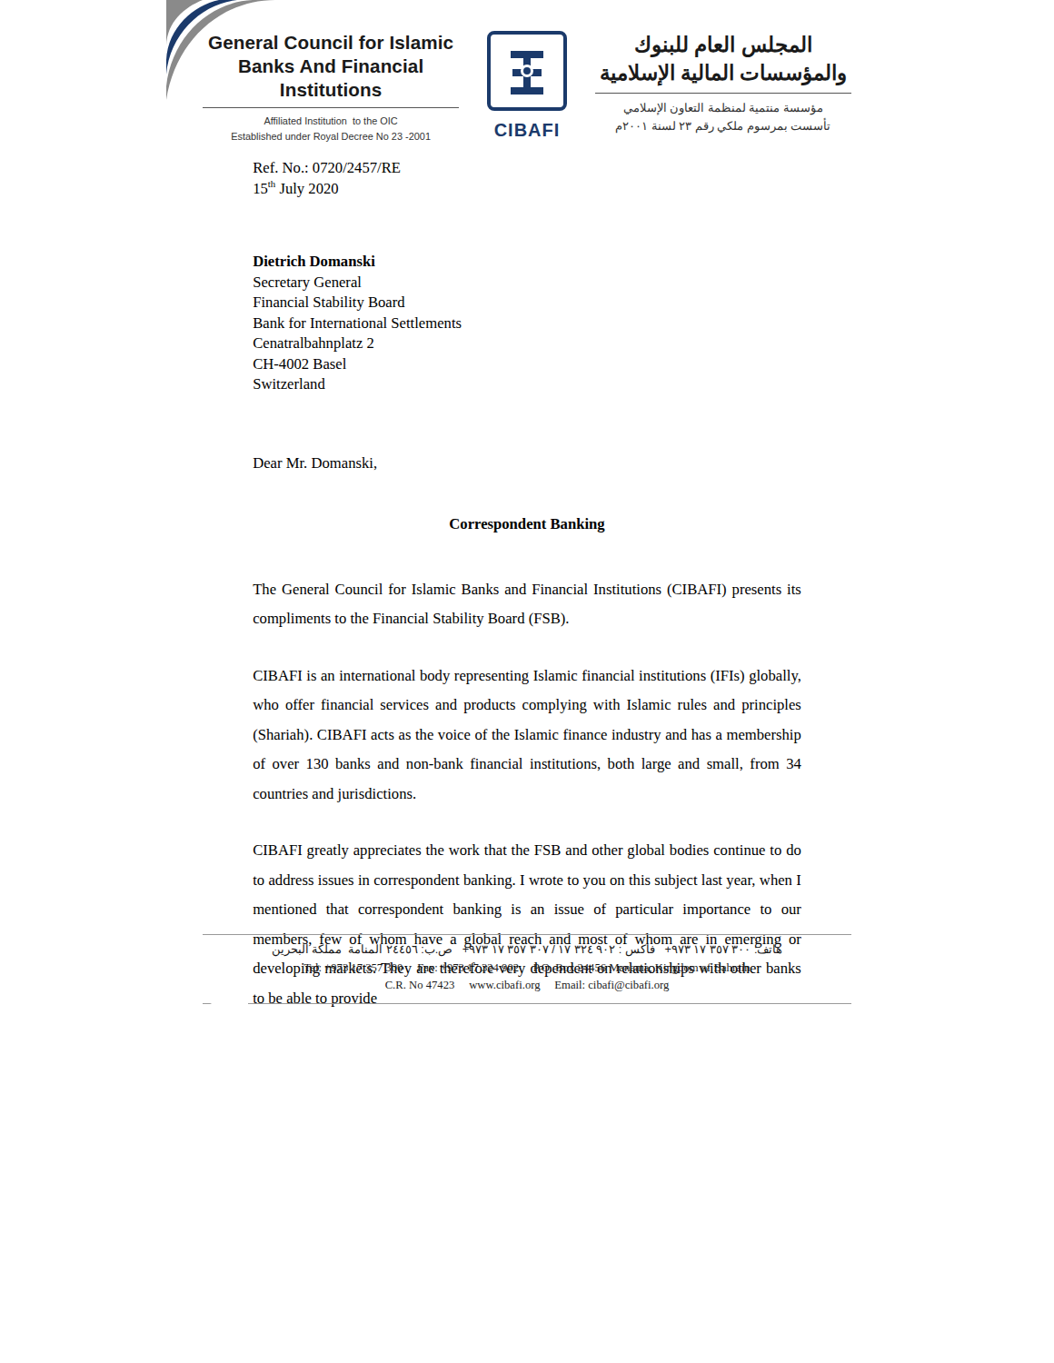General Council for Islamic
Banks And Financial Institutions
Affiliated Institution to the OIC
Established under Royal Decree No 23 -2001
CIBAFI
المجلس العام للبنوك
والمؤسسات المالية الإسلامية
مؤسسة منتمية لمنظمة التعاون الإسلامي
تأسست بمرسوم ملكي رقم ٢٣ لسنة ٢٠٠١م
Ref. No.: 0720/2457/RE
15th July 2020
Dietrich Domanski
Secretary General
Financial Stability Board
Bank for International Settlements
Cenatralbahnplatz 2
CH-4002 Basel
Switzerland
Dear Mr. Domanski,
Correspondent Banking
The General Council for Islamic Banks and Financial Institutions (CIBAFI) presents its compliments to the Financial Stability Board (FSB).
CIBAFI is an international body representing Islamic financial institutions (IFIs) globally, who offer financial services and products complying with Islamic rules and principles (Shariah). CIBAFI acts as the voice of the Islamic finance industry and has a membership of over 130 banks and non-bank financial institutions, both large and small, from 34 countries and jurisdictions.
CIBAFI greatly appreciates the work that the FSB and other global bodies continue to do to address issues in correspondent banking. I wrote to you on this subject last year, when I mentioned that correspondent banking is an issue of particular importance to our members, few of whom have a global reach and most of whom are in emerging or developing markets. They are therefore very dependent on relationships with other banks to be able to provide
هاتف: ٣٠٠ ٣٥٧ ١٧ ٩٧٣+ فاكس : ٩٠٢ ٣٢٤ ١٧ / ٣٠٧ ٣٥٧ ١٧ ٩٧٣+ ص.ب: ٢٤٤٥٦ المنامة مملكة البحرين
Tel: +973 17 357 300 Fax: +973 17 324 902 P.O. Box 24456 Manama, Kingdom of Bahrain
C.R. No 47423 www.cibafi.org Email: cibafi@cibafi.org